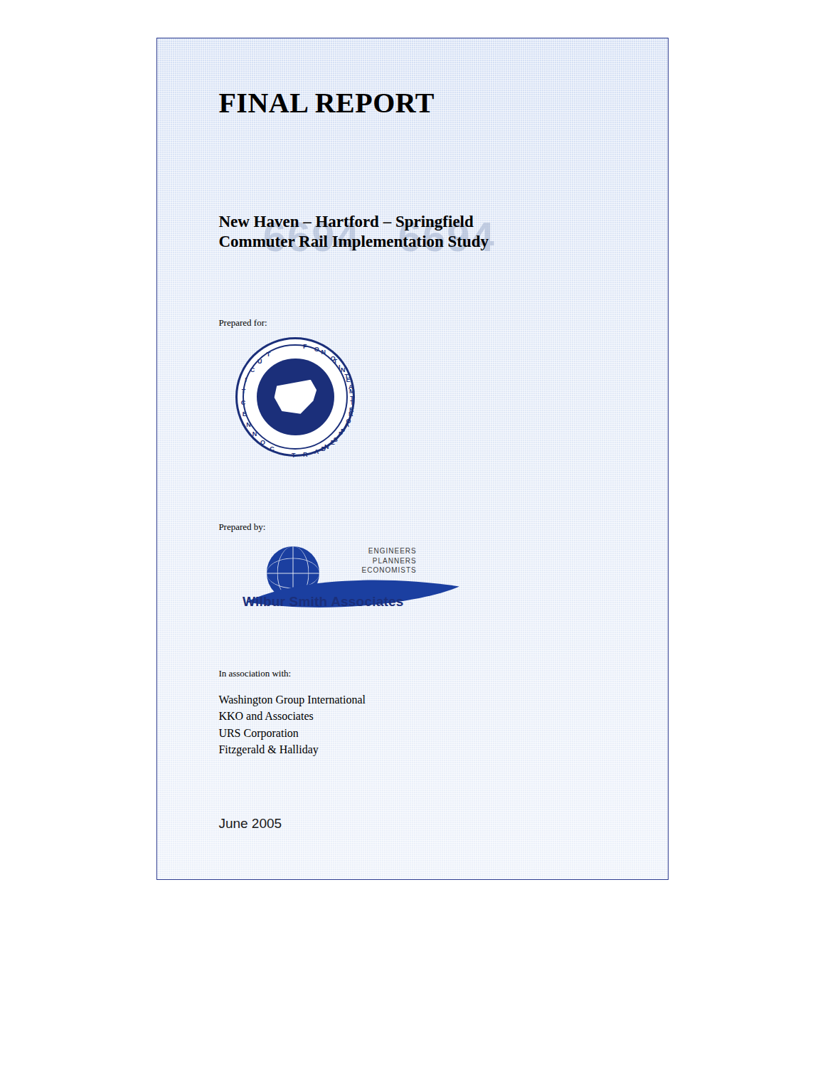66946694
FINAL REPORT
New Haven – Hartford – Springfield
Commuter Rail Implementation Study
Prepared for:
C O N N E C T I C U T N O I T A T R O P S N A R T D E P A R T M E N T O F
Prepared by:
ENGINEERS
PLANNERS
ECONOMISTS
Wilbur Smith Associates
In association with:
Washington Group International
KKO and Associates
URS Corporation
Fitzgerald & Halliday
June 2005